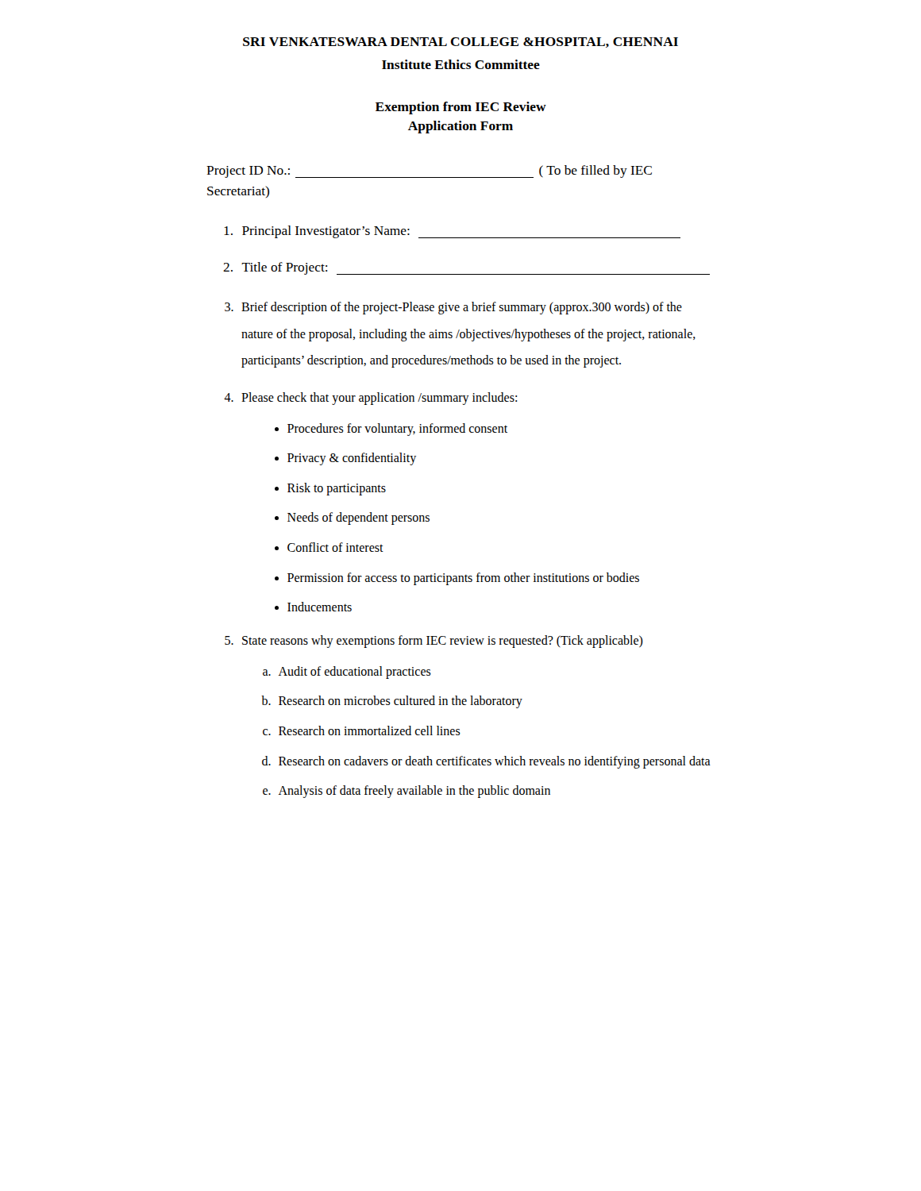SRI VENKATESWARA DENTAL COLLEGE &HOSPITAL, CHENNAI
Institute Ethics Committee
Exemption from IEC Review
Application Form
Project ID No.: ( To be filled by IEC Secretariat)
Principal Investigator’s Name:
Title of Project:
Brief description of the project-Please give a brief summary (approx.300 words) of the nature of the proposal, including the aims /objectives/hypotheses of the project, rationale, participants’ description, and procedures/methods to be used in the project.
Please check that your application /summary includes:
Procedures for voluntary, informed consent
Privacy & confidentiality
Risk to participants
Needs of dependent persons
Conflict of interest
Permission for access to participants from other institutions or bodies
Inducements
State reasons why exemptions form IEC review is requested? (Tick applicable)
Audit of educational practices
Research on microbes cultured in the laboratory
Research on immortalized cell lines
Research on cadavers or death certificates which reveals no identifying personal data
Analysis of data freely available in the public domain